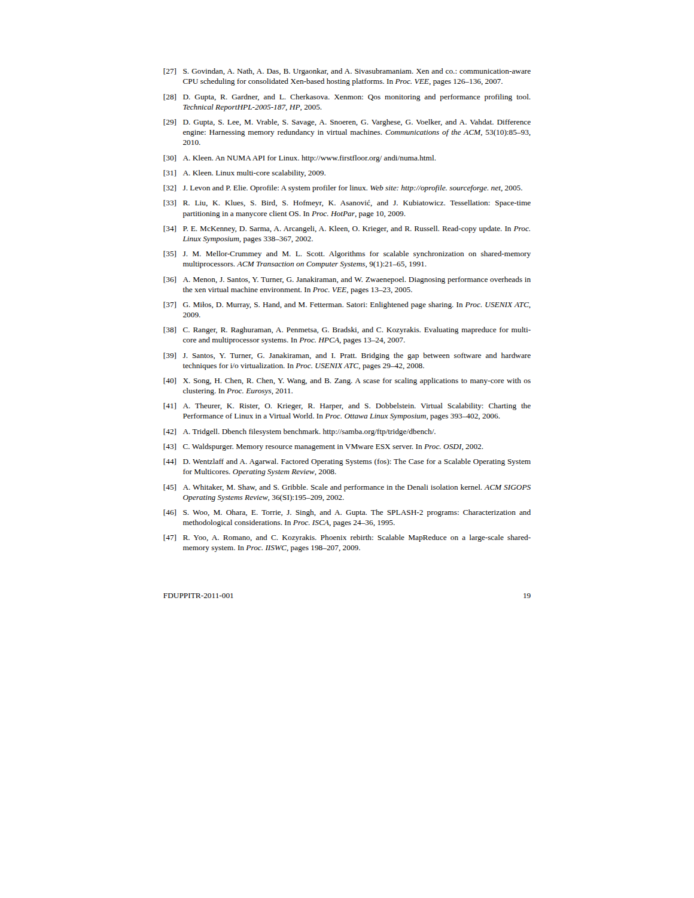[27] S. Govindan, A. Nath, A. Das, B. Urgaonkar, and A. Sivasubramaniam. Xen and co.: communication-aware CPU scheduling for consolidated Xen-based hosting platforms. In Proc. VEE, pages 126–136, 2007.
[28] D. Gupta, R. Gardner, and L. Cherkasova. Xenmon: Qos monitoring and performance profiling tool. Technical ReportHPL-2005-187, HP, 2005.
[29] D. Gupta, S. Lee, M. Vrable, S. Savage, A. Snoeren, G. Varghese, G. Voelker, and A. Vahdat. Difference engine: Harnessing memory redundancy in virtual machines. Communications of the ACM, 53(10):85–93, 2010.
[30] A. Kleen. An NUMA API for Linux. http://www.firstfloor.org/ andi/numa.html.
[31] A. Kleen. Linux multi-core scalability, 2009.
[32] J. Levon and P. Elie. Oprofile: A system profiler for linux. Web site: http://oprofile. sourceforge. net, 2005.
[33] R. Liu, K. Klues, S. Bird, S. Hofmeyr, K. Asanović, and J. Kubiatowicz. Tessellation: Space-time partitioning in a manycore client OS. In Proc. HotPar, page 10, 2009.
[34] P. E. McKenney, D. Sarma, A. Arcangeli, A. Kleen, O. Krieger, and R. Russell. Read-copy update. In Proc. Linux Symposium, pages 338–367, 2002.
[35] J. M. Mellor-Crummey and M. L. Scott. Algorithms for scalable synchronization on shared-memory multiprocessors. ACM Transaction on Computer Systems, 9(1):21–65, 1991.
[36] A. Menon, J. Santos, Y. Turner, G. Janakiraman, and W. Zwaenepoel. Diagnosing performance overheads in the xen virtual machine environment. In Proc. VEE, pages 13–23, 2005.
[37] G. Miłos, D. Murray, S. Hand, and M. Fetterman. Satori: Enlightened page sharing. In Proc. USENIX ATC, 2009.
[38] C. Ranger, R. Raghuraman, A. Penmetsa, G. Bradski, and C. Kozyrakis. Evaluating mapreduce for multi-core and multiprocessor systems. In Proc. HPCA, pages 13–24, 2007.
[39] J. Santos, Y. Turner, G. Janakiraman, and I. Pratt. Bridging the gap between software and hardware techniques for i/o virtualization. In Proc. USENIX ATC, pages 29–42, 2008.
[40] X. Song, H. Chen, R. Chen, Y. Wang, and B. Zang. A scase for scaling applications to many-core with os clustering. In Proc. Eurosys, 2011.
[41] A. Theurer, K. Rister, O. Krieger, R. Harper, and S. Dobbelstein. Virtual Scalability: Charting the Performance of Linux in a Virtual World. In Proc. Ottawa Linux Symposium, pages 393–402, 2006.
[42] A. Tridgell. Dbench filesystem benchmark. http://samba.org/ftp/tridge/dbench/.
[43] C. Waldspurger. Memory resource management in VMware ESX server. In Proc. OSDI, 2002.
[44] D. Wentzlaff and A. Agarwal. Factored Operating Systems (fos): The Case for a Scalable Operating System for Multicores. Operating System Review, 2008.
[45] A. Whitaker, M. Shaw, and S. Gribble. Scale and performance in the Denali isolation kernel. ACM SIGOPS Operating Systems Review, 36(SI):195–209, 2002.
[46] S. Woo, M. Ohara, E. Torrie, J. Singh, and A. Gupta. The SPLASH-2 programs: Characterization and methodological considerations. In Proc. ISCA, pages 24–36, 1995.
[47] R. Yoo, A. Romano, and C. Kozyrakis. Phoenix rebirth: Scalable MapReduce on a large-scale shared-memory system. In Proc. IISWC, pages 198–207, 2009.
FDUPPITR-2011-001 19